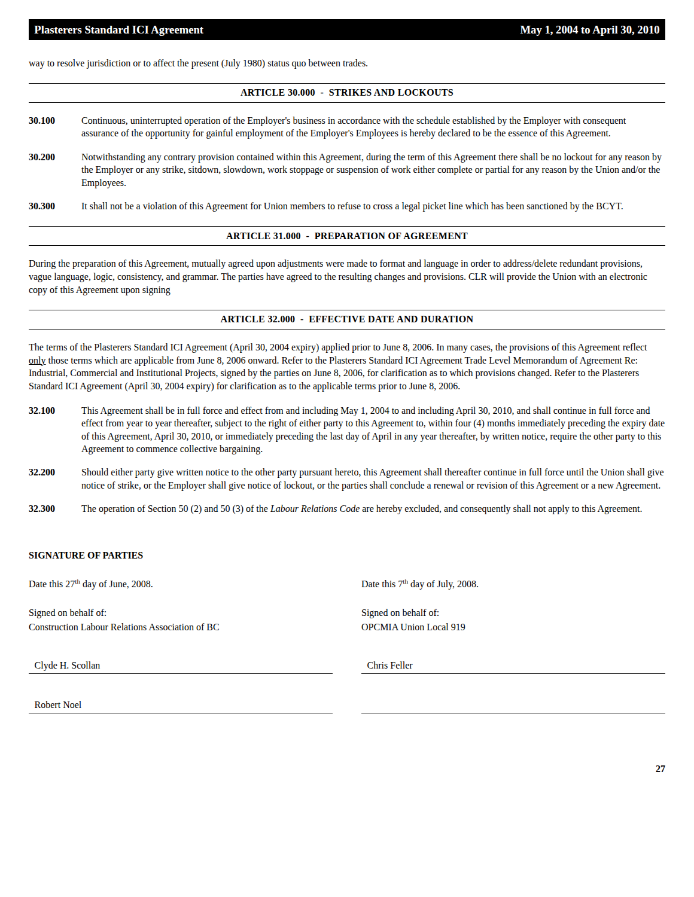Plasterers Standard ICI Agreement May 1, 2004 to April 30, 2010
way to resolve jurisdiction or to affect the present (July 1980) status quo between trades.
ARTICLE 30.000 - STRIKES AND LOCKOUTS
30.100
Continuous, uninterrupted operation of the Employer's business in accordance with the schedule established by the Employer with consequent assurance of the opportunity for gainful employment of the Employer's Employees is hereby declared to be the essence of this Agreement.
30.200
Notwithstanding any contrary provision contained within this Agreement, during the term of this Agreement there shall be no lockout for any reason by the Employer or any strike, sitdown, slowdown, work stoppage or suspension of work either complete or partial for any reason by the Union and/or the Employees.
30.300
It shall not be a violation of this Agreement for Union members to refuse to cross a legal picket line which has been sanctioned by the BCYT.
ARTICLE 31.000 - PREPARATION OF AGREEMENT
During the preparation of this Agreement, mutually agreed upon adjustments were made to format and language in order to address/delete redundant provisions, vague language, logic, consistency, and grammar. The parties have agreed to the resulting changes and provisions. CLR will provide the Union with an electronic copy of this Agreement upon signing
ARTICLE 32.000 - EFFECTIVE DATE AND DURATION
The terms of the Plasterers Standard ICI Agreement (April 30, 2004 expiry) applied prior to June 8, 2006. In many cases, the provisions of this Agreement reflect only those terms which are applicable from June 8, 2006 onward. Refer to the Plasterers Standard ICI Agreement Trade Level Memorandum of Agreement Re: Industrial, Commercial and Institutional Projects, signed by the parties on June 8, 2006, for clarification as to which provisions changed. Refer to the Plasterers Standard ICI Agreement (April 30, 2004 expiry) for clarification as to the applicable terms prior to June 8, 2006.
32.100
This Agreement shall be in full force and effect from and including May 1, 2004 to and including April 30, 2010, and shall continue in full force and effect from year to year thereafter, subject to the right of either party to this Agreement to, within four (4) months immediately preceding the expiry date of this Agreement, April 30, 2010, or immediately preceding the last day of April in any year thereafter, by written notice, require the other party to this Agreement to commence collective bargaining.
32.200
Should either party give written notice to the other party pursuant hereto, this Agreement shall thereafter continue in full force until the Union shall give notice of strike, or the Employer shall give notice of lockout, or the parties shall conclude a renewal or revision of this Agreement or a new Agreement.
32.300
The operation of Section 50 (2) and 50 (3) of the Labour Relations Code are hereby excluded, and consequently shall not apply to this Agreement.
SIGNATURE OF PARTIES
| Date this 27 th day of June, 2008. Signed on behalf of: Construction Labour Relations Association of BC Clyde H. Scollan Robert Noel | Date this 7 th day of July, 2008. Signed on behalf of: OPCMIA Union Local 919 Chris Feller |
27